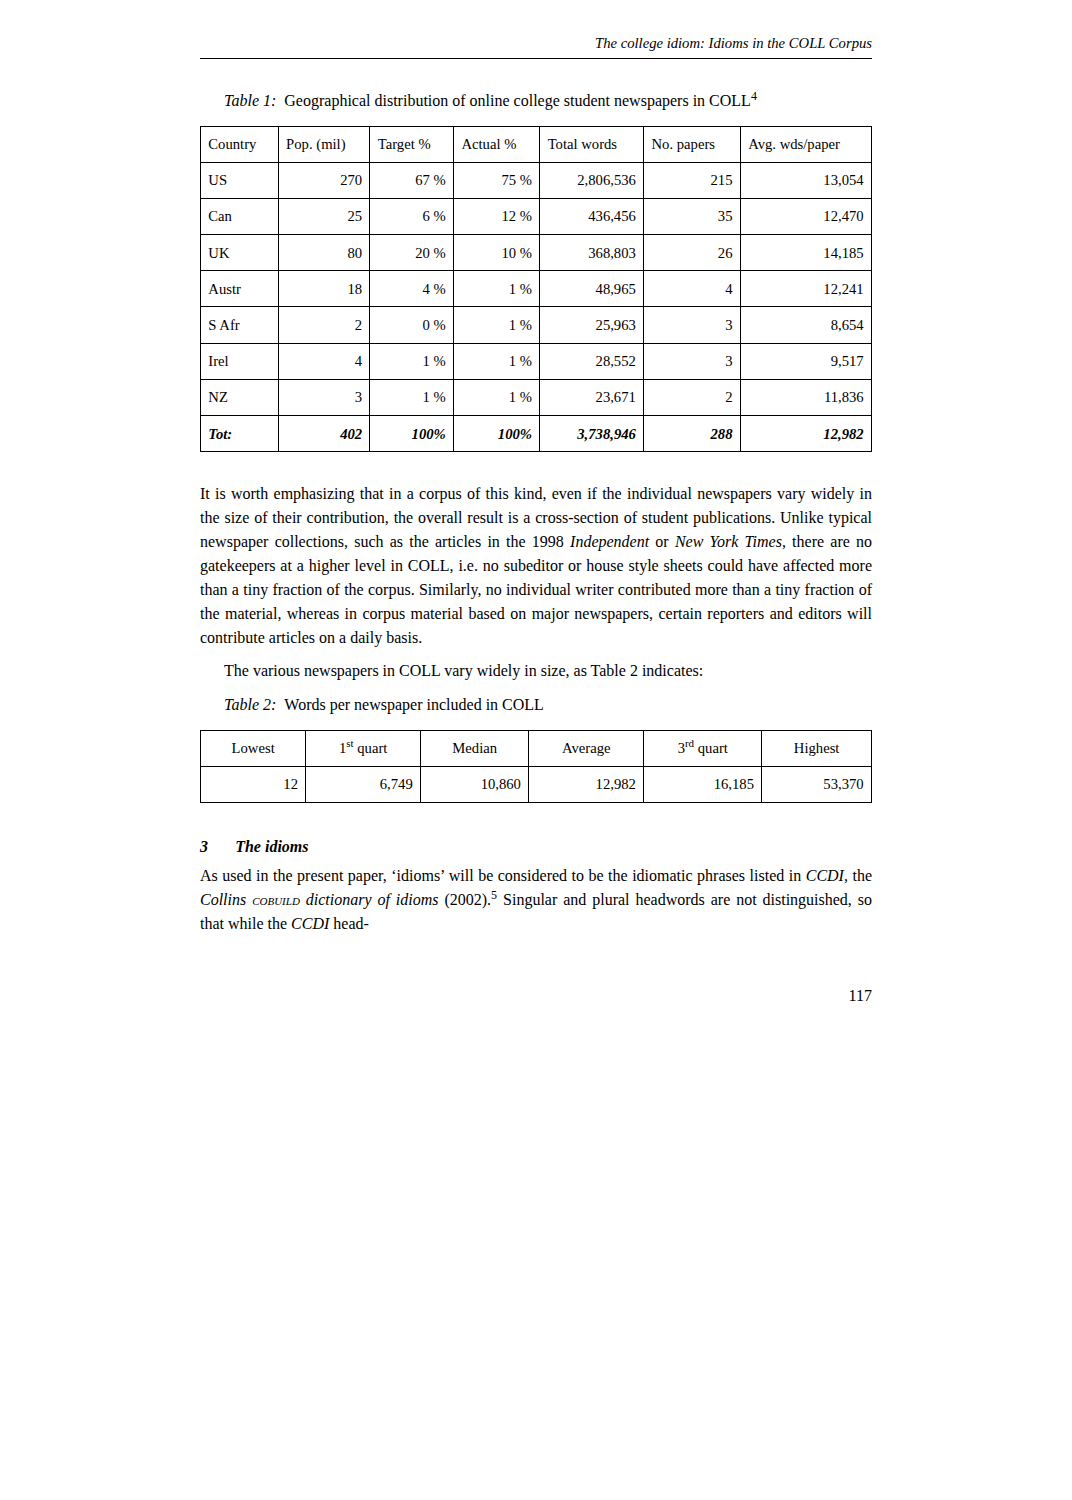The college idiom: Idioms in the COLL Corpus
Table 1: Geographical distribution of online college student newspapers in COLL4
| Country | Pop. (mil) | Target % | Actual % | Total words | No. papers | Avg. wds/paper |
| --- | --- | --- | --- | --- | --- | --- |
| US | 270 | 67 % | 75 % | 2,806,536 | 215 | 13,054 |
| Can | 25 | 6 % | 12 % | 436,456 | 35 | 12,470 |
| UK | 80 | 20 % | 10 % | 368,803 | 26 | 14,185 |
| Austr | 18 | 4 % | 1 % | 48,965 | 4 | 12,241 |
| S Afr | 2 | 0 % | 1 % | 25,963 | 3 | 8,654 |
| Irel | 4 | 1 % | 1 % | 28,552 | 3 | 9,517 |
| NZ | 3 | 1 % | 1 % | 23,671 | 2 | 11,836 |
| Tot: | 402 | 100% | 100% | 3,738,946 | 288 | 12,982 |
It is worth emphasizing that in a corpus of this kind, even if the individual newspapers vary widely in the size of their contribution, the overall result is a cross-section of student publications. Unlike typical newspaper collections, such as the articles in the 1998 Independent or New York Times, there are no gatekeepers at a higher level in COLL, i.e. no subeditor or house style sheets could have affected more than a tiny fraction of the corpus. Similarly, no individual writer contributed more than a tiny fraction of the material, whereas in corpus material based on major newspapers, certain reporters and editors will contribute articles on a daily basis.
The various newspapers in COLL vary widely in size, as Table 2 indicates:
Table 2: Words per newspaper included in COLL
| Lowest | 1 st quart | Median | Average | 3 rd quart | Highest |
| --- | --- | --- | --- | --- | --- |
| 12 | 6,749 | 10,860 | 12,982 | 16,185 | 53,370 |
3 The idioms
As used in the present paper, ‘idioms’ will be considered to be the idiomatic phrases listed in CCDI, the Collins cobuild dictionary of idioms (2002).5 Singular and plural headwords are not distinguished, so that while the CCDI head-
117